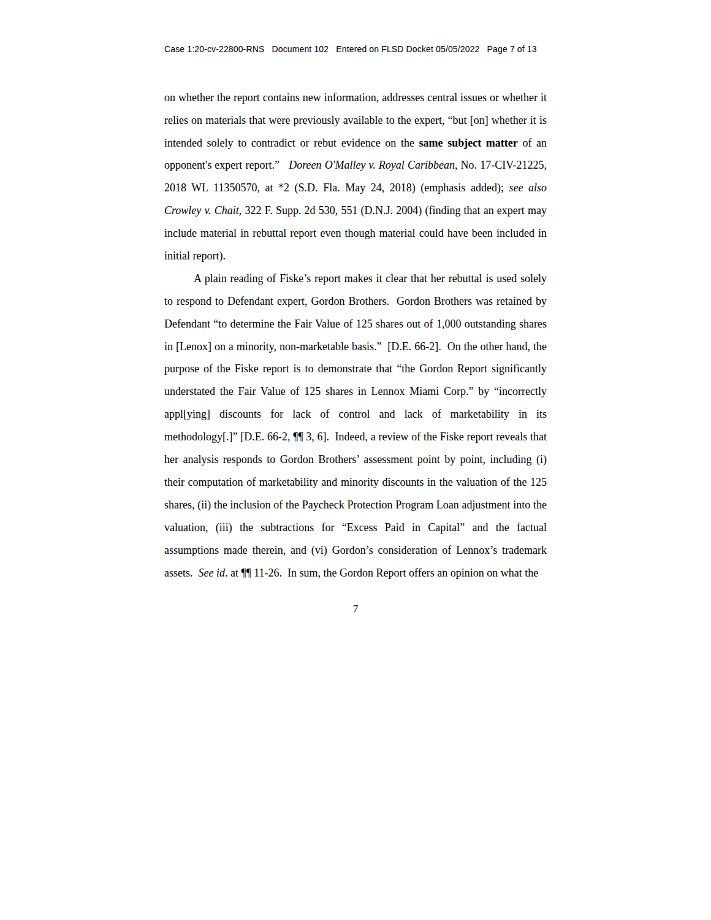Case 1:20-cv-22800-RNS Document 102 Entered on FLSD Docket 05/05/2022 Page 7 of 13
on whether the report contains new information, addresses central issues or whether it relies on materials that were previously available to the expert, “but [on] whether it is intended solely to contradict or rebut evidence on the same subject matter of an opponent's expert report.” Doreen O'Malley v. Royal Caribbean, No. 17-CIV-21225, 2018 WL 11350570, at *2 (S.D. Fla. May 24, 2018) (emphasis added); see also Crowley v. Chait, 322 F. Supp. 2d 530, 551 (D.N.J. 2004) (finding that an expert may include material in rebuttal report even though material could have been included in initial report).
A plain reading of Fiske’s report makes it clear that her rebuttal is used solely to respond to Defendant expert, Gordon Brothers. Gordon Brothers was retained by Defendant “to determine the Fair Value of 125 shares out of 1,000 outstanding shares in [Lenox] on a minority, non-marketable basis.” [D.E. 66-2]. On the other hand, the purpose of the Fiske report is to demonstrate that “the Gordon Report significantly understated the Fair Value of 125 shares in Lennox Miami Corp.” by “incorrectly appl[ying] discounts for lack of control and lack of marketability in its methodology[.]” [D.E. 66-2, ¶¶ 3, 6]. Indeed, a review of the Fiske report reveals that her analysis responds to Gordon Brothers’ assessment point by point, including (i) their computation of marketability and minority discounts in the valuation of the 125 shares, (ii) the inclusion of the Paycheck Protection Program Loan adjustment into the valuation, (iii) the subtractions for “Excess Paid in Capital” and the factual assumptions made therein, and (vi) Gordon’s consideration of Lennox’s trademark assets. See id. at ¶¶ 11-26. In sum, the Gordon Report offers an opinion on what the
7